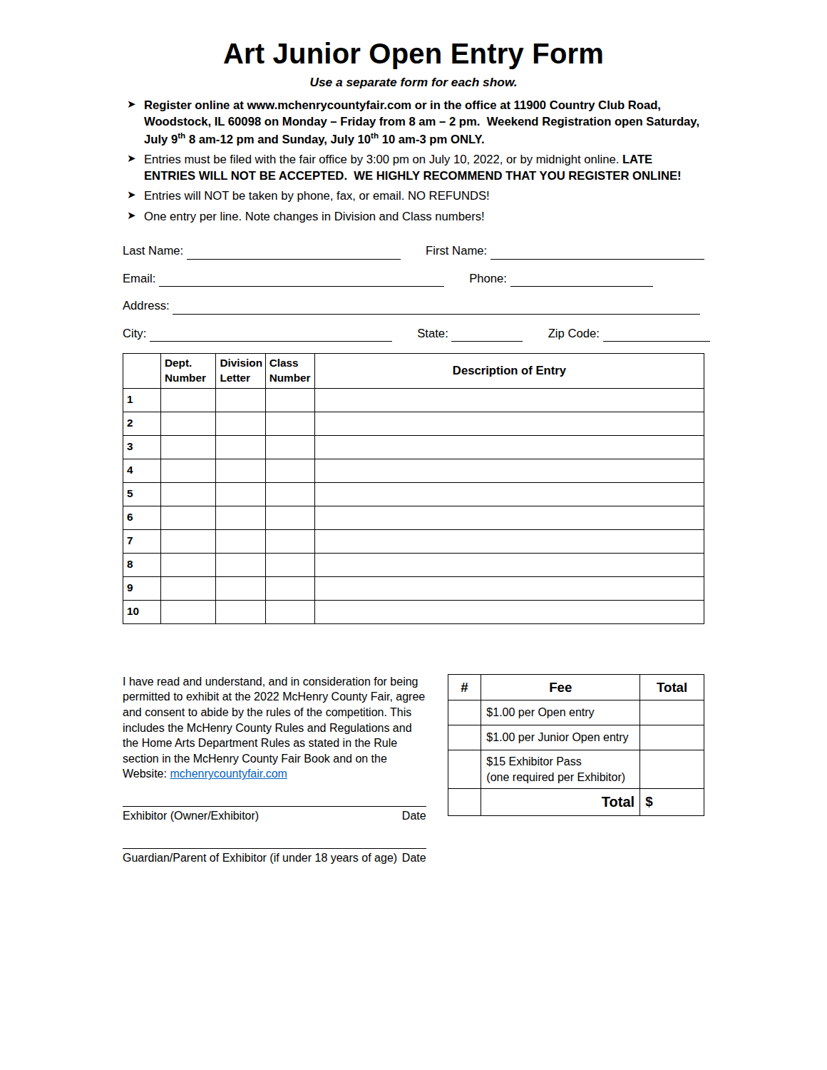Art Junior Open Entry Form
Use a separate form for each show.
Register online at www.mchenrycountyfair.com or in the office at 11900 Country Club Road, Woodstock, IL 60098 on Monday – Friday from 8 am – 2 pm. Weekend Registration open Saturday, July 9th 8 am-12 pm and Sunday, July 10th 10 am-3 pm ONLY.
Entries must be filed with the fair office by 3:00 pm on July 10, 2022, or by midnight online. LATE ENTRIES WILL NOT BE ACCEPTED. WE HIGHLY RECOMMEND THAT YOU REGISTER ONLINE!
Entries will NOT be taken by phone, fax, or email. NO REFUNDS!
One entry per line. Note changes in Division and Class numbers!
Last Name: First Name:
Email: Phone:
Address:
City: State: Zip Code:
| | Dept. Number | Division Letter | Class Number | Description of Entry |
| --- | --- | --- | --- | --- |
| 1 | | | | |
| 2 | | | | |
| 3 | | | | |
| 4 | | | | |
| 5 | | | | |
| 6 | | | | |
| 7 | | | | |
| 8 | | | | |
| 9 | | | | |
| 10 | | | | |
I have read and understand, and in consideration for being permitted to exhibit at the 2022 McHenry County Fair, agree and consent to abide by the rules of the competition. This includes the McHenry County Rules and Regulations and the Home Arts Department Rules as stated in the Rule section in the McHenry County Fair Book and on the Website: mchenrycountyfair.com
Exhibitor (Owner/Exhibitor) Date
Guardian/Parent of Exhibitor (if under 18 years of age) Date
| # | Fee | Total |
| --- | --- | --- |
| | $1.00 per Open entry | |
| | $1.00 per Junior Open entry | |
| | $15 Exhibitor Pass (one required per Exhibitor) | |
| | Total | $ |